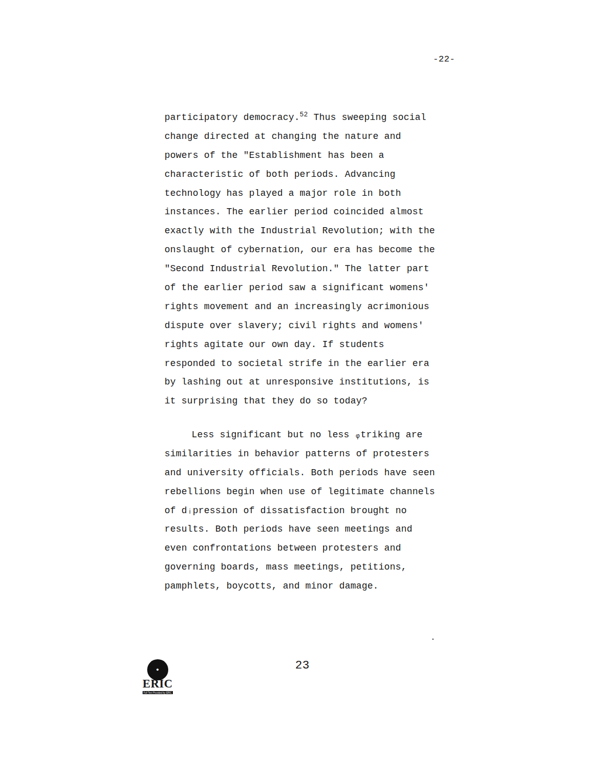-22-
participatory democracy.52 Thus sweeping social change directed at changing the nature and powers of the "Establishment has been a characteristic of both periods. Advancing technology has played a major role in both instances. The earlier period coincided almost exactly with the Industrial Revolution; with the onslaught of cybernation, our era has become the "Second Industrial Revolution." The latter part of the earlier period saw a significant womens' rights movement and an increasingly acrimonious dispute over slavery; civil rights and womens' rights agitate our own day. If students responded to societal strife in the earlier era by lashing out at unresponsive institutions, is it surprising that they do so today?
Less significant but no less ᵩtriking are similarities in behavior patterns of protesters and university officials. Both periods have seen rebellions begin when use of legitimate channels of dᵢpression of dissatisfaction brought no results. Both periods have seen meetings and even confrontations between protesters and governing boards, mass meetings, petitions, pamphlets, boycotts, and minor damage.
● ERIC Full Text Provided by ERIC
23
.